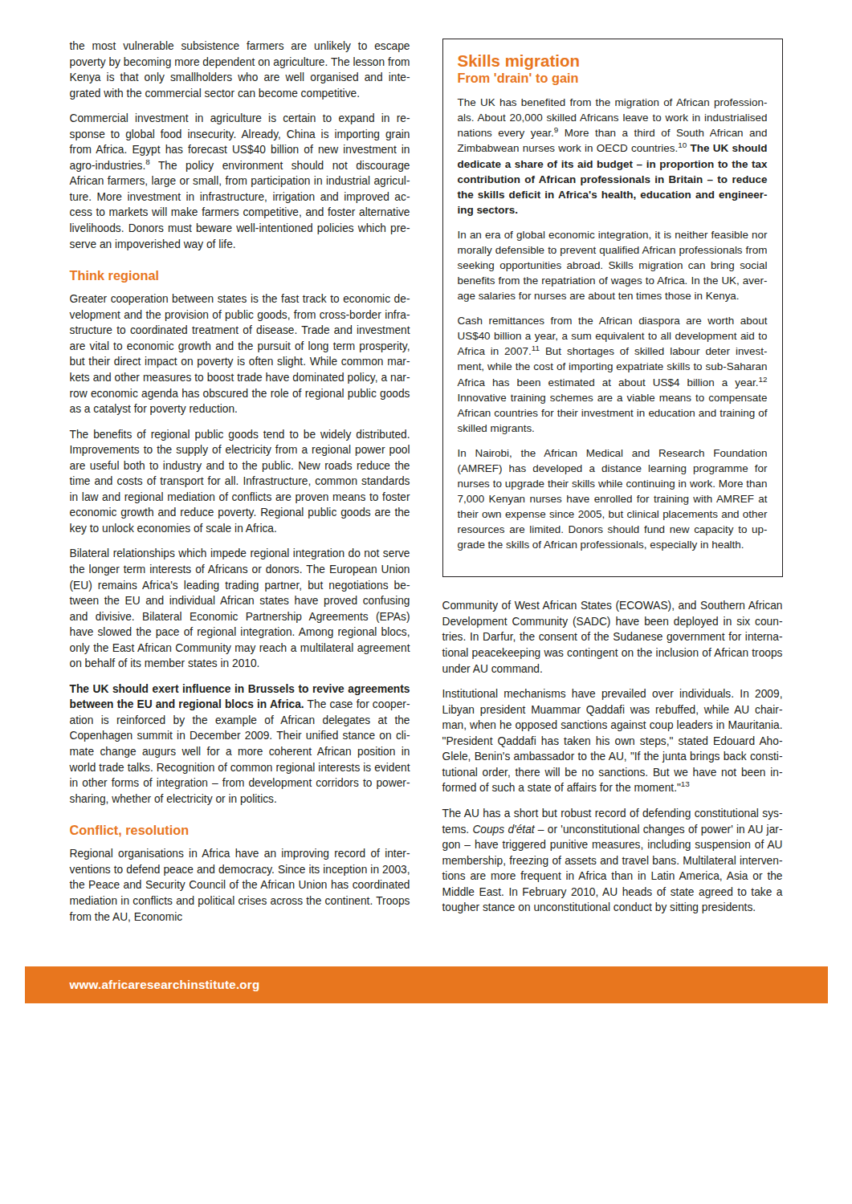the most vulnerable subsistence farmers are unlikely to escape poverty by becoming more dependent on agriculture. The lesson from Kenya is that only smallholders who are well organised and integrated with the commercial sector can become competitive.
Commercial investment in agriculture is certain to expand in response to global food insecurity. Already, China is importing grain from Africa. Egypt has forecast US$40 billion of new investment in agro-industries.8 The policy environment should not discourage African farmers, large or small, from participation in industrial agriculture. More investment in infrastructure, irrigation and improved access to markets will make farmers competitive, and foster alternative livelihoods. Donors must beware well-intentioned policies which preserve an impoverished way of life.
Think regional
Greater cooperation between states is the fast track to economic development and the provision of public goods, from cross-border infrastructure to coordinated treatment of disease. Trade and investment are vital to economic growth and the pursuit of long term prosperity, but their direct impact on poverty is often slight. While common markets and other measures to boost trade have dominated policy, a narrow economic agenda has obscured the role of regional public goods as a catalyst for poverty reduction.
The benefits of regional public goods tend to be widely distributed. Improvements to the supply of electricity from a regional power pool are useful both to industry and to the public. New roads reduce the time and costs of transport for all. Infrastructure, common standards in law and regional mediation of conflicts are proven means to foster economic growth and reduce poverty. Regional public goods are the key to unlock economies of scale in Africa.
Bilateral relationships which impede regional integration do not serve the longer term interests of Africans or donors. The European Union (EU) remains Africa's leading trading partner, but negotiations between the EU and individual African states have proved confusing and divisive. Bilateral Economic Partnership Agreements (EPAs) have slowed the pace of regional integration. Among regional blocs, only the East African Community may reach a multilateral agreement on behalf of its member states in 2010.
The UK should exert influence in Brussels to revive agreements between the EU and regional blocs in Africa. The case for cooperation is reinforced by the example of African delegates at the Copenhagen summit in December 2009. Their unified stance on climate change augurs well for a more coherent African position in world trade talks. Recognition of common regional interests is evident in other forms of integration – from development corridors to power-sharing, whether of electricity or in politics.
Conflict, resolution
Regional organisations in Africa have an improving record of interventions to defend peace and democracy. Since its inception in 2003, the Peace and Security Council of the African Union has coordinated mediation in conflicts and political crises across the continent. Troops from the AU, Economic
Skills migrationFrom 'drain' to gain
The UK has benefited from the migration of African professionals. About 20,000 skilled Africans leave to work in industrialised nations every year.9 More than a third of South African and Zimbabwean nurses work in OECD countries.10 The UK should dedicate a share of its aid budget – in proportion to the tax contribution of African professionals in Britain – to reduce the skills deficit in Africa's health, education and engineering sectors.
In an era of global economic integration, it is neither feasible nor morally defensible to prevent qualified African professionals from seeking opportunities abroad. Skills migration can bring social benefits from the repatriation of wages to Africa. In the UK, average salaries for nurses are about ten times those in Kenya.
Cash remittances from the African diaspora are worth about US$40 billion a year, a sum equivalent to all development aid to Africa in 2007.11 But shortages of skilled labour deter investment, while the cost of importing expatriate skills to sub-Saharan Africa has been estimated at about US$4 billion a year.12 Innovative training schemes are a viable means to compensate African countries for their investment in education and training of skilled migrants.
In Nairobi, the African Medical and Research Foundation (AMREF) has developed a distance learning programme for nurses to upgrade their skills while continuing in work. More than 7,000 Kenyan nurses have enrolled for training with AMREF at their own expense since 2005, but clinical placements and other resources are limited. Donors should fund new capacity to upgrade the skills of African professionals, especially in health.
Community of West African States (ECOWAS), and Southern African Development Community (SADC) have been deployed in six countries. In Darfur, the consent of the Sudanese government for international peacekeeping was contingent on the inclusion of African troops under AU command.
Institutional mechanisms have prevailed over individuals. In 2009, Libyan president Muammar Qaddafi was rebuffed, while AU chairman, when he opposed sanctions against coup leaders in Mauritania. "President Qaddafi has taken his own steps," stated Edouard Aho-Glele, Benin's ambassador to the AU, "If the junta brings back constitutional order, there will be no sanctions. But we have not been informed of such a state of affairs for the moment."13
The AU has a short but robust record of defending constitutional systems. Coups d'état – or 'unconstitutional changes of power' in AU jargon – have triggered punitive measures, including suspension of AU membership, freezing of assets and travel bans. Multilateral interventions are more frequent in Africa than in Latin America, Asia or the Middle East. In February 2010, AU heads of state agreed to take a tougher stance on unconstitutional conduct by sitting presidents.
www.africaresearchinstitute.org